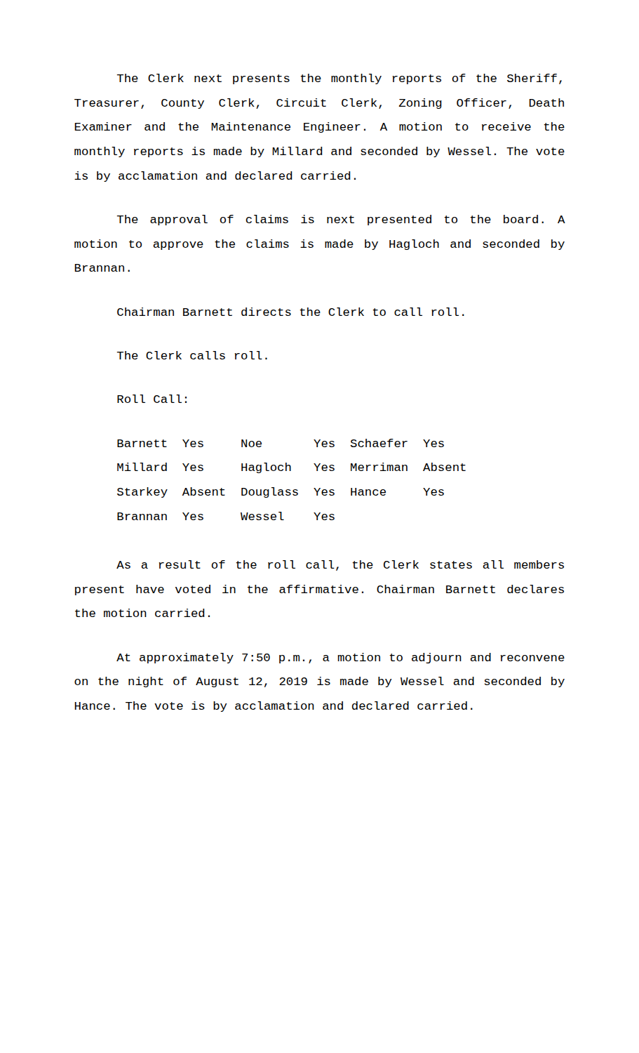The Clerk next presents the monthly reports of the Sheriff, Treasurer, County Clerk, Circuit Clerk, Zoning Officer, Death Examiner and the Maintenance Engineer. A motion to receive the monthly reports is made by Millard and seconded by Wessel. The vote is by acclamation and declared carried.
The approval of claims is next presented to the board. A motion to approve the claims is made by Hagloch and seconded by Brannan.
Chairman Barnett directs the Clerk to call roll.
The Clerk calls roll.
Roll Call:
| Barnett | Yes | Noe | Yes | Schaefer | Yes |
| Millard | Yes | Hagloch | Yes | Merriman | Absent |
| Starkey | Absent | Douglass | Yes | Hance | Yes |
| Brannan | Yes | Wessel | Yes | | |
As a result of the roll call, the Clerk states all members present have voted in the affirmative. Chairman Barnett declares the motion carried.
At approximately 7:50 p.m., a motion to adjourn and reconvene on the night of August 12, 2019 is made by Wessel and seconded by Hance. The vote is by acclamation and declared carried.